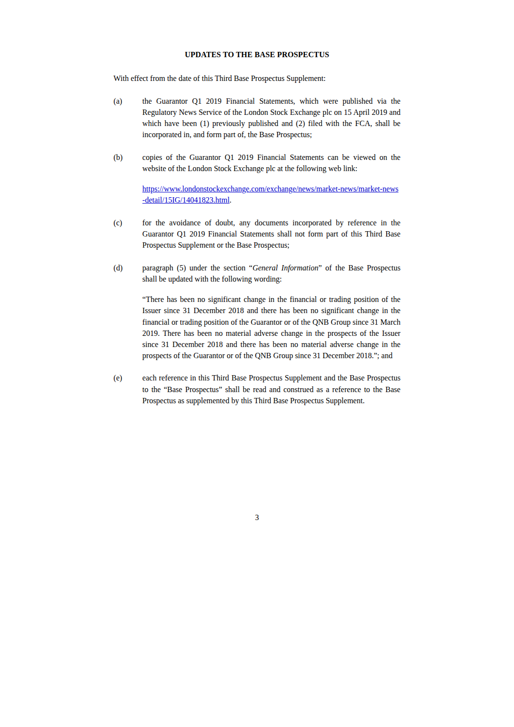Updates to the Base Prospectus
With effect from the date of this Third Base Prospectus Supplement:
(a) the Guarantor Q1 2019 Financial Statements, which were published via the Regulatory News Service of the London Stock Exchange plc on 15 April 2019 and which have been (1) previously published and (2) filed with the FCA, shall be incorporated in, and form part of, the Base Prospectus;
(b) copies of the Guarantor Q1 2019 Financial Statements can be viewed on the website of the London Stock Exchange plc at the following web link:
https://www.londonstockexchange.com/exchange/news/market-news/market-news-detail/15IG/14041823.html.
(c) for the avoidance of doubt, any documents incorporated by reference in the Guarantor Q1 2019 Financial Statements shall not form part of this Third Base Prospectus Supplement or the Base Prospectus;
(d) paragraph (5) under the section “General Information” of the Base Prospectus shall be updated with the following wording:
“There has been no significant change in the financial or trading position of the Issuer since 31 December 2018 and there has been no significant change in the financial or trading position of the Guarantor or of the QNB Group since 31 March 2019. There has been no material adverse change in the prospects of the Issuer since 31 December 2018 and there has been no material adverse change in the prospects of the Guarantor or of the QNB Group since 31 December 2018.”; and
(e) each reference in this Third Base Prospectus Supplement and the Base Prospectus to the “Base Prospectus” shall be read and construed as a reference to the Base Prospectus as supplemented by this Third Base Prospectus Supplement.
3